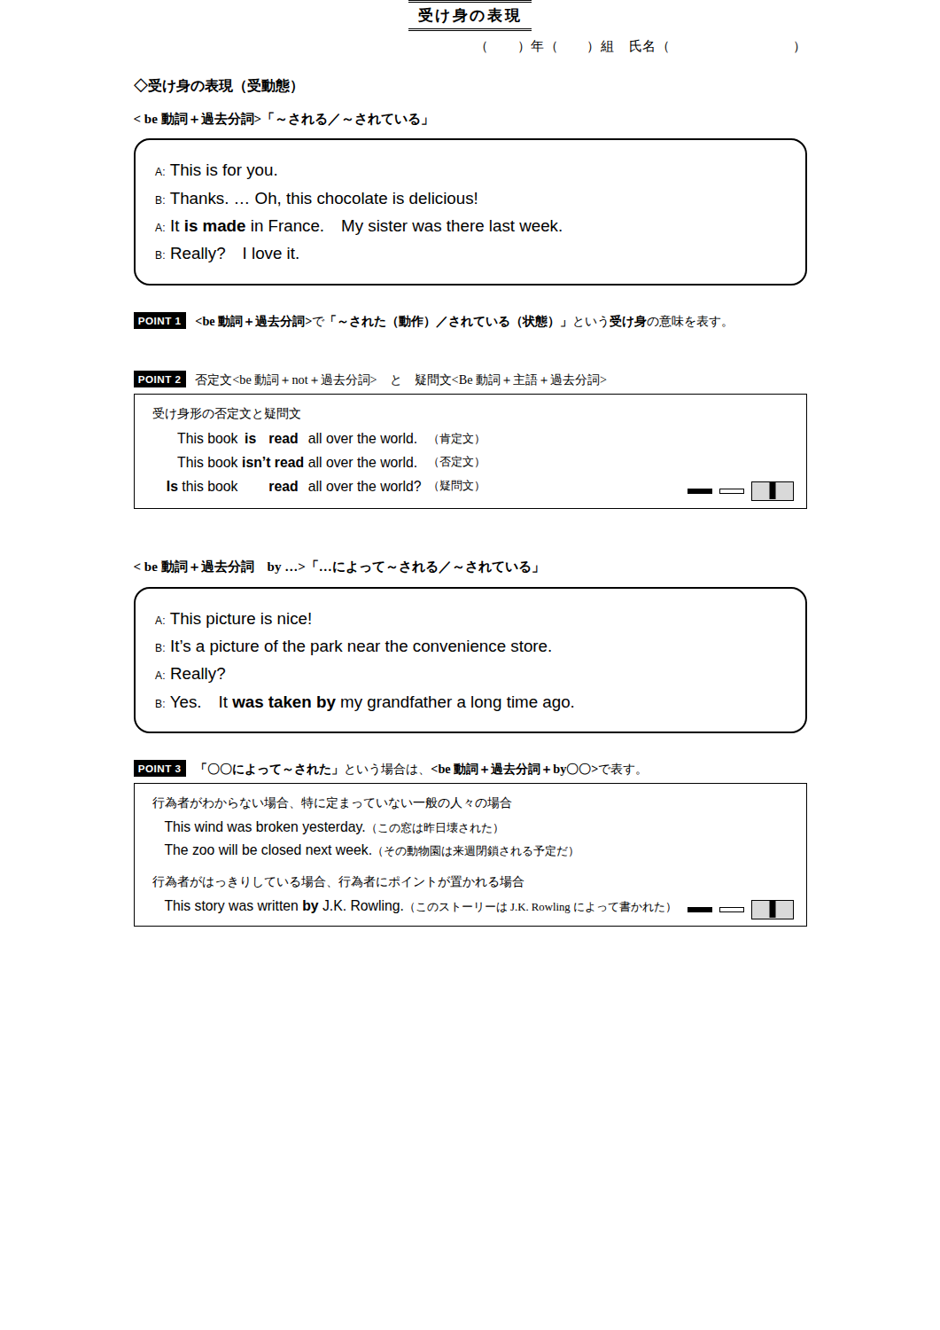受け身の表現
（　　）年（　　）組　氏名（ ）
◇受け身の表現（受動態）
< be 動詞＋過去分詞>「～される／～されている」
A: This is for you.
B: Thanks. … Oh, this chocolate is delicious!
A: It is made in France.　My sister was there last week.
B: Really?　I love it.
POINT 1 <be 動詞＋過去分詞>で「～された（動作）／されている（状態）」という受け身の意味を表す。
POINT 2 否定文<be 動詞＋not＋過去分詞>　と　疑問文<Be 動詞＋主語＋過去分詞>
受け身形の否定文と疑問文
| This book | is | read | all over the world. | （肯定文） |
| This book | isn’t read | all over the world. | （否定文） |
| Is this book | | read | all over the world? | （疑問文） |
< be 動詞＋過去分詞　by …>「…によって～される／～されている」
A: This picture is nice!
B: It’s a picture of the park near the convenience store.
A: Really?
B: Yes.　It was taken by my grandfather a long time ago.
POINT 3 「〇〇によって～された」という場合は、<be 動詞＋過去分詞＋by〇〇>で表す。
行為者がわからない場合、特に定まっていない一般の人々の場合
This wind was broken yesterday.（この窓は昨日壊された）
The zoo will be closed next week.（その動物園は来週閉鎖される予定だ）
行為者がはっきりしている場合、行為者にポイントが置かれる場合
This story was written by J.K. Rowling.（このストーリーは J.K. Rowling によって書かれた）